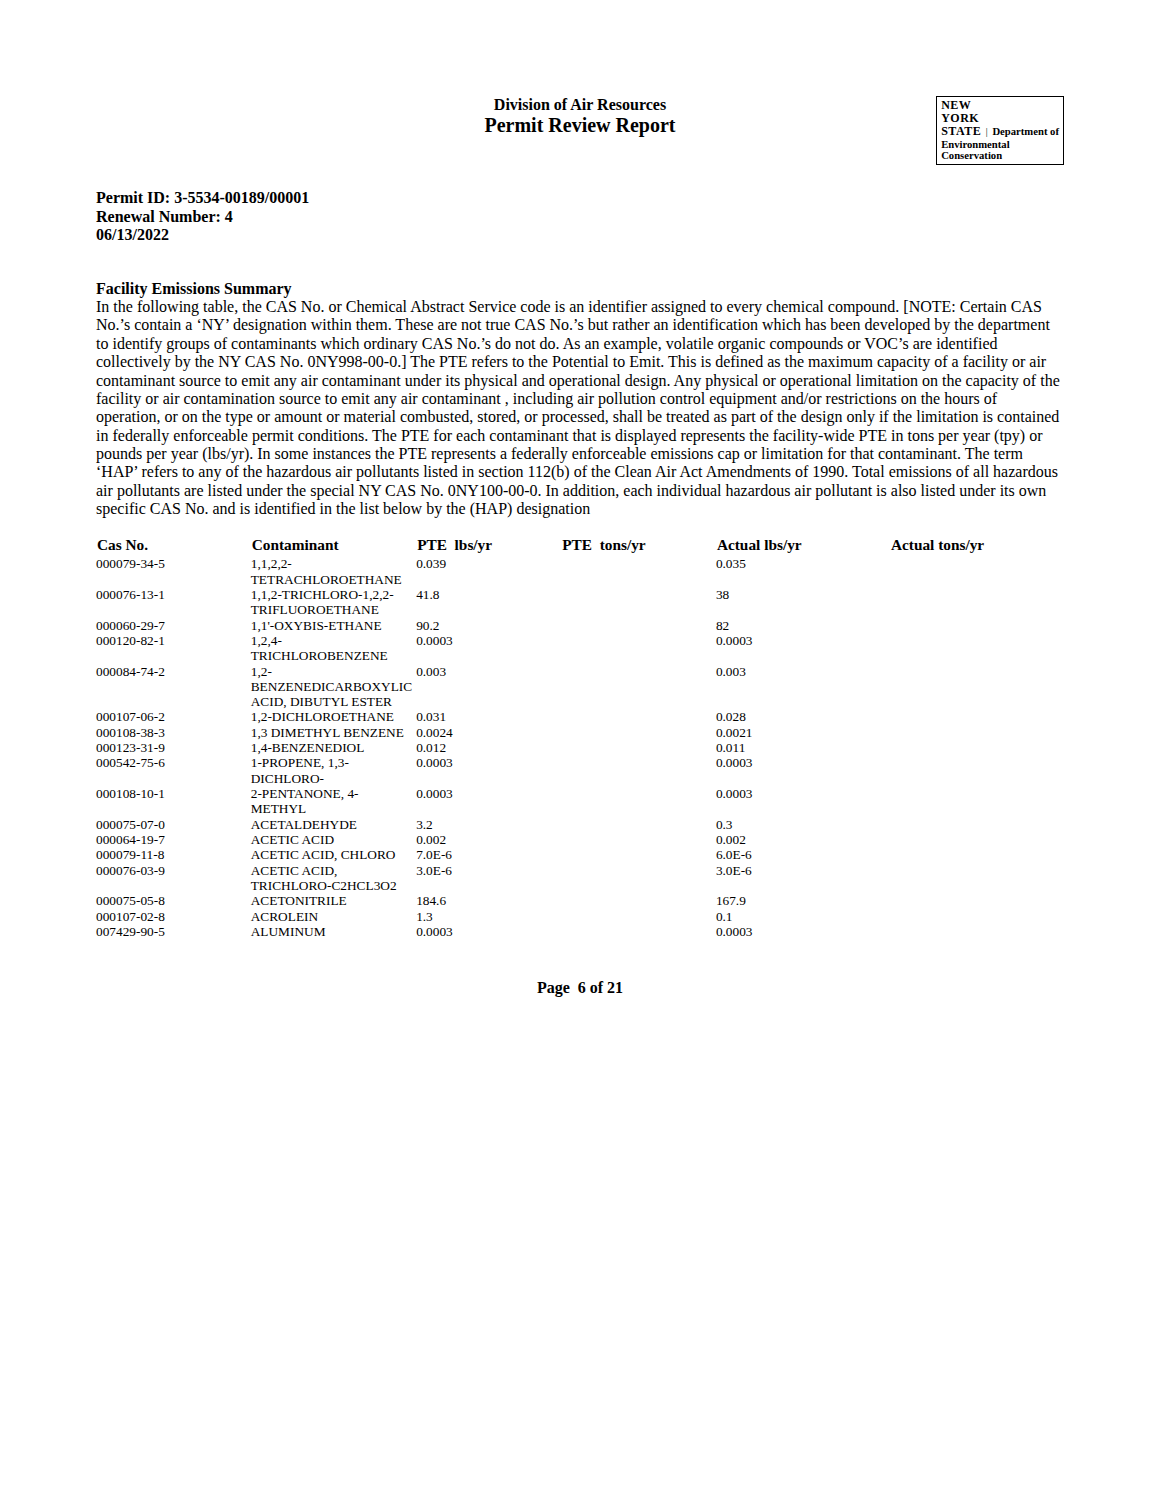NEW
YORK
STATE | Department of
Environmental
Conservation
Division of Air Resources
Permit Review Report
Permit ID: 3-5534-00189/00001
Renewal Number: 4
06/13/2022
Facility Emissions Summary
In the following table, the CAS No. or Chemical Abstract Service code is an identifier assigned to every chemical compound. [NOTE: Certain CAS No.’s contain a ‘NY’ designation within them. These are not true CAS No.’s but rather an identification which has been developed by the department to identify groups of contaminants which ordinary CAS No.’s do not do. As an example, volatile organic compounds or VOC’s are identified collectively by the NY CAS No. 0NY998-00-0.] The PTE refers to the Potential to Emit. This is defined as the maximum capacity of a facility or air contaminant source to emit any air contaminant under its physical and operational design. Any physical or operational limitation on the capacity of the facility or air contamination source to emit any air contaminant , including air pollution control equipment and/or restrictions on the hours of operation, or on the type or amount or material combusted, stored, or processed, shall be treated as part of the design only if the limitation is contained in federally enforceable permit conditions. The PTE for each contaminant that is displayed represents the facility-wide PTE in tons per year (tpy) or pounds per year (lbs/yr). In some instances the PTE represents a federally enforceable emissions cap or limitation for that contaminant. The term ‘HAP’ refers to any of the hazardous air pollutants listed in section 112(b) of the Clean Air Act Amendments of 1990. Total emissions of all hazardous air pollutants are listed under the special NY CAS No. 0NY100-00-0. In addition, each individual hazardous air pollutant is also listed under its own specific CAS No. and is identified in the list below by the (HAP) designation
| Cas No. | Contaminant | PTE lbs/yr | PTE tons/yr | Actual lbs/yr | Actual tons/yr |
| --- | --- | --- | --- | --- | --- |
| 000079-34-5 | 1,1,2,2-TETRACHLOROETHANE | 0.039 | | 0.035 | |
| 000076-13-1 | 1,1,2-TRICHLORO-1,2,2-TRIFLUOROETHANE | 41.8 | | 38 | |
| 000060-29-7 | 1,1'-OXYBIS-ETHANE | 90.2 | | 82 | |
| 000120-82-1 | 1,2,4-TRICHLOROBENZENE | 0.0003 | | 0.0003 | |
| 000084-74-2 | 1,2-BENZENEDICARBOXYLIC ACID, DIBUTYL ESTER | 0.003 | | 0.003 | |
| 000107-06-2 | 1,2-DICHLOROETHANE | 0.031 | | 0.028 | |
| 000108-38-3 | 1,3 DIMETHYL BENZENE | 0.0024 | | 0.0021 | |
| 000123-31-9 | 1,4-BENZENEDIOL | 0.012 | | 0.011 | |
| 000542-75-6 | 1-PROPENE, 1,3-DICHLORO- | 0.0003 | | 0.0003 | |
| 000108-10-1 | 2-PENTANONE, 4-METHYL | 0.0003 | | 0.0003 | |
| 000075-07-0 | ACETALDEHYDE | 3.2 | | 0.3 | |
| 000064-19-7 | ACETIC ACID | 0.002 | | 0.002 | |
| 000079-11-8 | ACETIC ACID, CHLORO | 7.0E-6 | | 6.0E-6 | |
| 000076-03-9 | ACETIC ACID, TRICHLORO-C2HCL3O2 | 3.0E-6 | | 3.0E-6 | |
| 000075-05-8 | ACETONITRILE | 184.6 | | 167.9 | |
| 000107-02-8 | ACROLEIN | 1.3 | | 0.1 | |
| 007429-90-5 | ALUMINUM | 0.0003 | | 0.0003 | |
Page 6 of 21